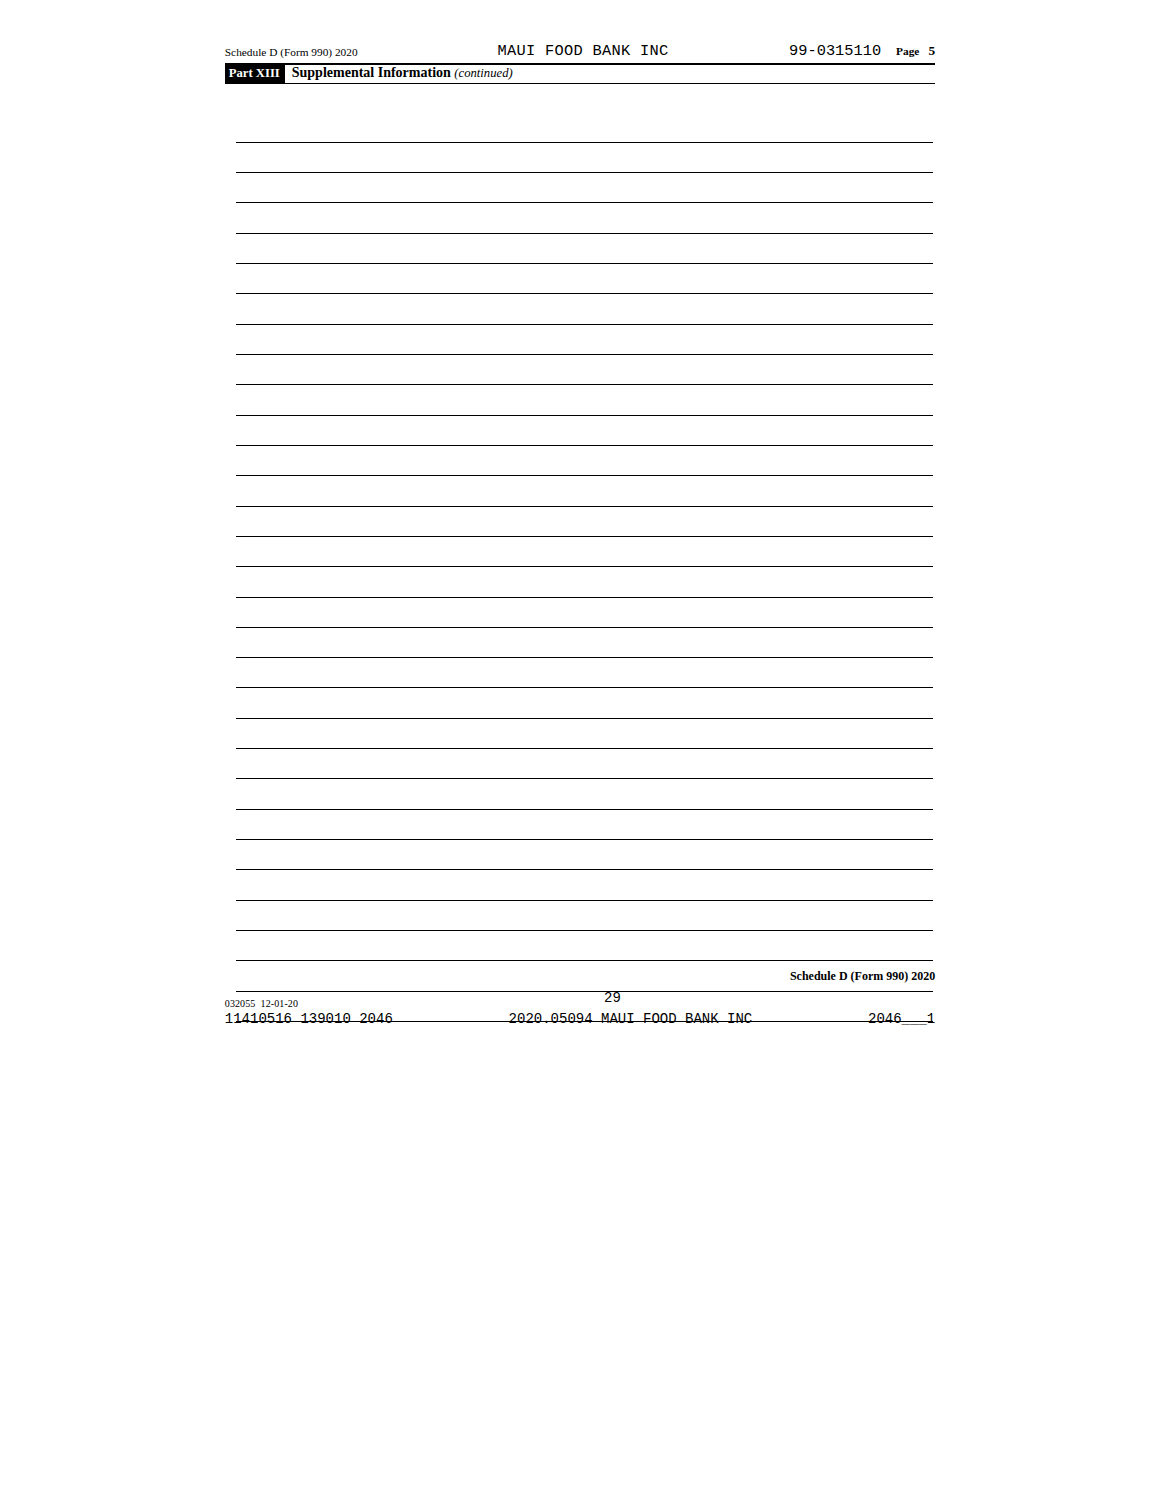Schedule D (Form 990) 2020
MAUI FOOD BANK INC
99-0315110 Page 5
Part XIII
Supplemental Information (continued)
Schedule D (Form 990) 2020
032055 12-01-20
29
11410516 139010 2046
2020.05094 MAUI FOOD BANK INC
2046___1